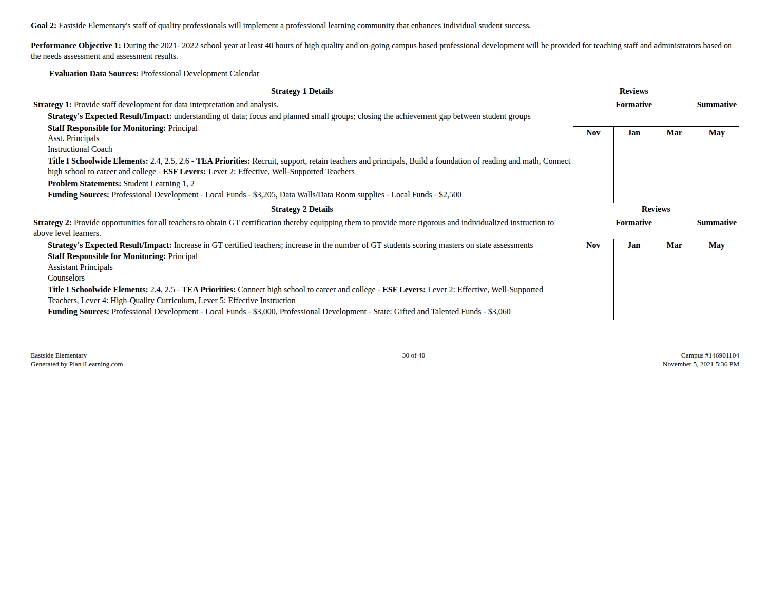Goal 2: Eastside Elementary's staff of quality professionals will implement a professional learning community that enhances individual student success.
Performance Objective 1: During the 2021- 2022 school year at least 40 hours of high quality and on-going campus based professional development will be provided for teaching staff and administrators based on the needs assessment and assessment results.
Evaluation Data Sources: Professional Development Calendar
| Strategy 1 Details | Reviews | |
| --- | --- | --- |
| Strategy 1: Provide staff development for data interpretation and analysis. Strategy's Expected Result/Impact: understanding of data; focus and planned small groups; closing the achievement gap between student groups Staff Responsible for Monitoring: Principal Asst. Principals Instructional Coach Title I Schoolwide Elements: 2.4, 2.5, 2.6 - TEA Priorities: Recruit, support, retain teachers and principals, Build a foundation of reading and math, Connect high school to career and college - ESF Levers: Lever 2: Effective, Well-Supported Teachers Problem Statements: Student Learning 1, 2 Funding Sources: Professional Development - Local Funds - $3,205, Data Walls/Data Room supplies - Local Funds - $2,500 | Formative | Summative |
| Nov | Jan | Mar | May |
| Strategy 2 Details | Reviews |
| Strategy 2: Provide opportunities for all teachers to obtain GT certification thereby equipping them to provide more rigorous and individualized instruction to above level learners. Strategy's Expected Result/Impact: Increase in GT certified teachers; increase in the number of GT students scoring masters on state assessments Staff Responsible for Monitoring: Principal Assistant Principals Counselors Title I Schoolwide Elements: 2.4, 2.5 - TEA Priorities: Connect high school to career and college - ESF Levers: Lever 2: Effective, Well-Supported Teachers, Lever 4: High-Quality Curriculum, Lever 5: Effective Instruction Funding Sources: Professional Development - Local Funds - $3,000, Professional Development - State: Gifted and Talented Funds - $3,060 | Formative | Summative |
| Nov | Jan | Mar | May |
| Eastside Elementary Generated by Plan4Learning.com | 30 of 40 | Campus #146901104 November 5, 2021 5:36 PM |